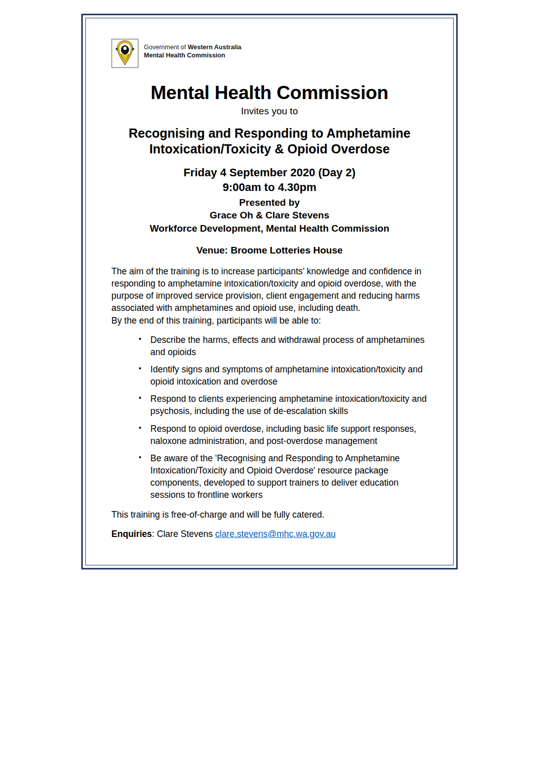Government of Western Australia
Mental Health Commission
Mental Health Commission
Invites you to
Recognising and Responding to Amphetamine Intoxication/Toxicity & Opioid Overdose
Friday 4 September 2020 (Day 2)
9:00am to 4.30pm
Presented by
Grace Oh & Clare Stevens
Workforce Development, Mental Health Commission
Venue: Broome Lotteries House
The aim of the training is to increase participants’ knowledge and confidence in responding to amphetamine intoxication/toxicity and opioid overdose, with the purpose of improved service provision, client engagement and reducing harms associated with amphetamines and opioid use, including death.
By the end of this training, participants will be able to:
Describe the harms, effects and withdrawal process of amphetamines and opioids
Identify signs and symptoms of amphetamine intoxication/toxicity and opioid intoxication and overdose
Respond to clients experiencing amphetamine intoxication/toxicity and psychosis, including the use of de-escalation skills
Respond to opioid overdose, including basic life support responses, naloxone administration, and post-overdose management
Be aware of the 'Recognising and Responding to Amphetamine Intoxication/Toxicity and Opioid Overdose' resource package components, developed to support trainers to deliver education sessions to frontline workers
This training is free-of-charge and will be fully catered.
Enquiries: Clare Stevens clare.stevens@mhc.wa.gov.au